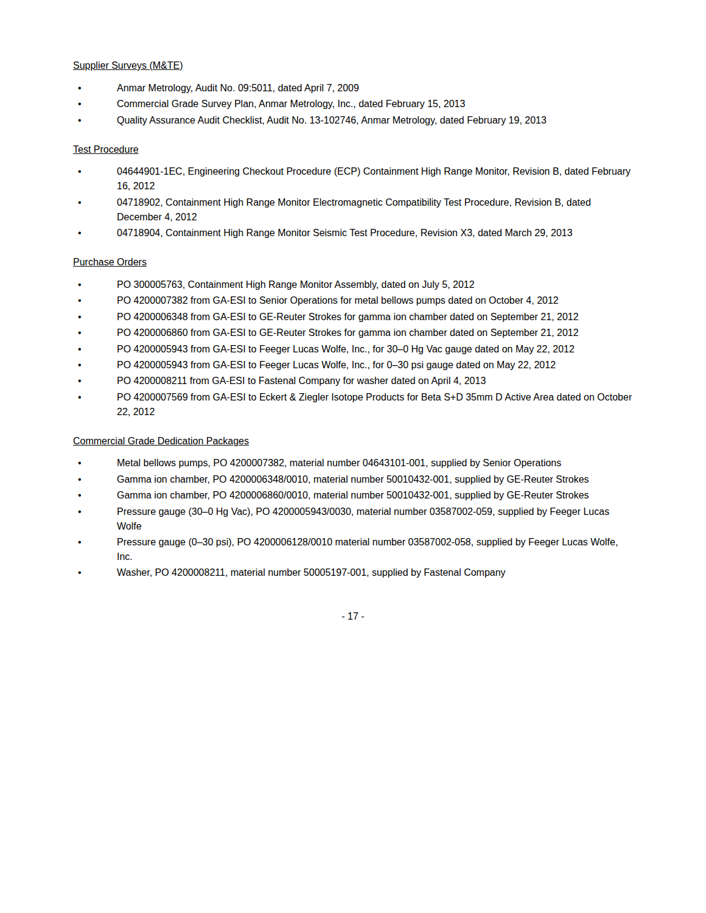Supplier Surveys (M&TE)
Anmar Metrology, Audit No. 09:5011, dated April 7, 2009
Commercial Grade Survey Plan, Anmar Metrology, Inc., dated February 15, 2013
Quality Assurance Audit Checklist, Audit No. 13-102746, Anmar Metrology, dated February 19, 2013
Test Procedure
04644901-1EC, Engineering Checkout Procedure (ECP) Containment High Range Monitor, Revision B, dated February 16, 2012
04718902, Containment High Range Monitor Electromagnetic Compatibility Test Procedure, Revision B, dated December 4, 2012
04718904, Containment High Range Monitor Seismic Test Procedure, Revision X3, dated March 29, 2013
Purchase Orders
PO 300005763, Containment High Range Monitor Assembly, dated on July 5, 2012
PO 4200007382 from GA-ESI to Senior Operations for metal bellows pumps dated on October 4, 2012
PO 4200006348 from GA-ESI to GE-Reuter Strokes for gamma ion chamber dated on September 21, 2012
PO 4200006860 from GA-ESI to GE-Reuter Strokes for gamma ion chamber dated on September 21, 2012
PO 4200005943 from GA-ESI to Feeger Lucas Wolfe, Inc., for 30–0 Hg Vac gauge dated on May 22, 2012
PO 4200005943 from GA-ESI to Feeger Lucas Wolfe, Inc., for 0–30 psi gauge dated on May 22, 2012
PO 4200008211 from GA-ESI to Fastenal Company for washer dated on April 4, 2013
PO 4200007569 from GA-ESI to Eckert & Ziegler Isotope Products for Beta S+D 35mm D Active Area dated on October 22, 2012
Commercial Grade Dedication Packages
Metal bellows pumps, PO 4200007382, material number 04643101-001, supplied by Senior Operations
Gamma ion chamber, PO 4200006348/0010, material number 50010432-001, supplied by GE-Reuter Strokes
Gamma ion chamber, PO 4200006860/0010, material number 50010432-001, supplied by GE-Reuter Strokes
Pressure gauge (30–0 Hg Vac), PO 4200005943/0030, material number 03587002-059, supplied by Feeger Lucas Wolfe
Pressure gauge (0–30 psi), PO 4200006128/0010 material number 03587002-058, supplied by Feeger Lucas Wolfe, Inc.
Washer, PO 4200008211, material number 50005197-001, supplied by Fastenal Company
- 17 -